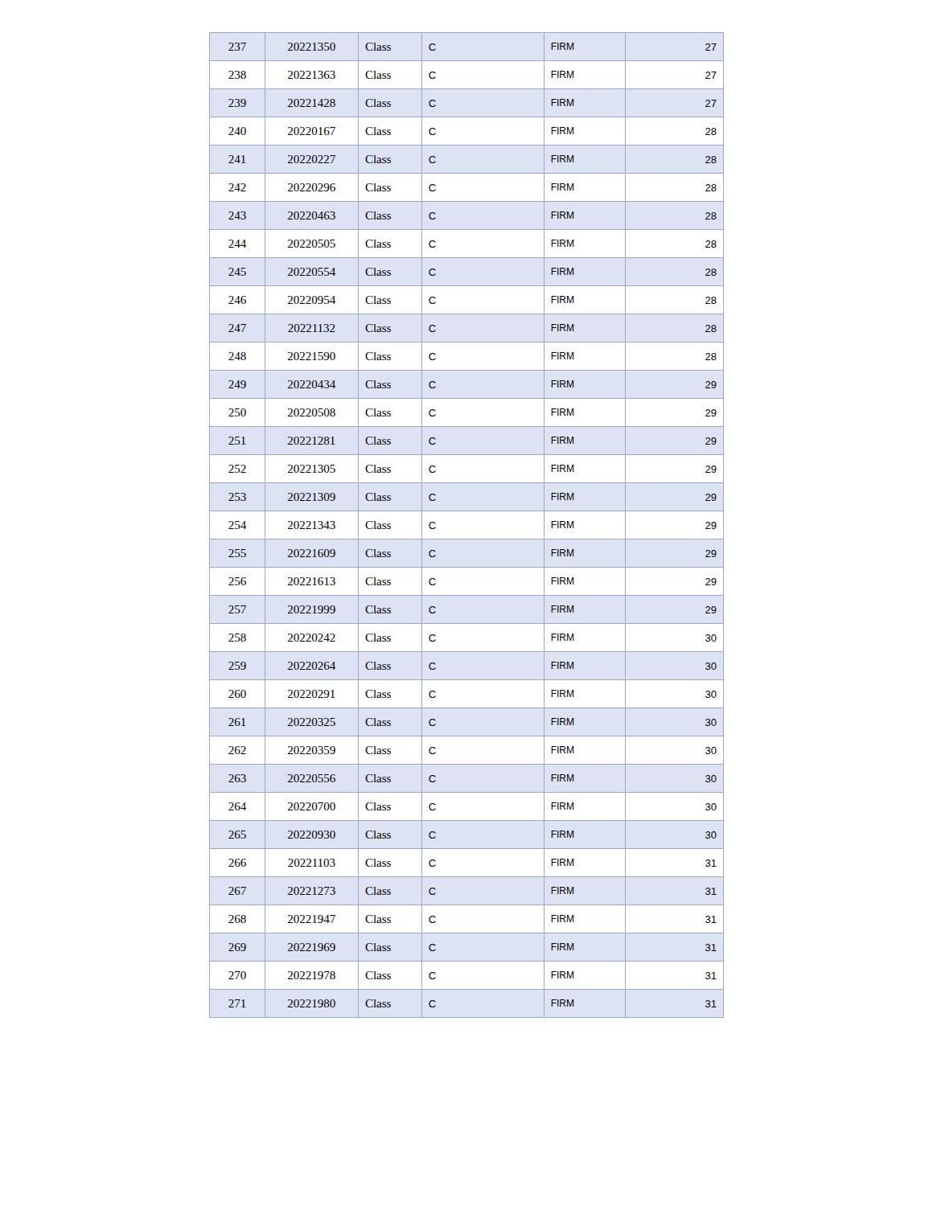| 237 | 20221350 | Class | C | FIRM | 27 |
| 238 | 20221363 | Class | C | FIRM | 27 |
| 239 | 20221428 | Class | C | FIRM | 27 |
| 240 | 20220167 | Class | C | FIRM | 28 |
| 241 | 20220227 | Class | C | FIRM | 28 |
| 242 | 20220296 | Class | C | FIRM | 28 |
| 243 | 20220463 | Class | C | FIRM | 28 |
| 244 | 20220505 | Class | C | FIRM | 28 |
| 245 | 20220554 | Class | C | FIRM | 28 |
| 246 | 20220954 | Class | C | FIRM | 28 |
| 247 | 20221132 | Class | C | FIRM | 28 |
| 248 | 20221590 | Class | C | FIRM | 28 |
| 249 | 20220434 | Class | C | FIRM | 29 |
| 250 | 20220508 | Class | C | FIRM | 29 |
| 251 | 20221281 | Class | C | FIRM | 29 |
| 252 | 20221305 | Class | C | FIRM | 29 |
| 253 | 20221309 | Class | C | FIRM | 29 |
| 254 | 20221343 | Class | C | FIRM | 29 |
| 255 | 20221609 | Class | C | FIRM | 29 |
| 256 | 20221613 | Class | C | FIRM | 29 |
| 257 | 20221999 | Class | C | FIRM | 29 |
| 258 | 20220242 | Class | C | FIRM | 30 |
| 259 | 20220264 | Class | C | FIRM | 30 |
| 260 | 20220291 | Class | C | FIRM | 30 |
| 261 | 20220325 | Class | C | FIRM | 30 |
| 262 | 20220359 | Class | C | FIRM | 30 |
| 263 | 20220556 | Class | C | FIRM | 30 |
| 264 | 20220700 | Class | C | FIRM | 30 |
| 265 | 20220930 | Class | C | FIRM | 30 |
| 266 | 20221103 | Class | C | FIRM | 31 |
| 267 | 20221273 | Class | C | FIRM | 31 |
| 268 | 20221947 | Class | C | FIRM | 31 |
| 269 | 20221969 | Class | C | FIRM | 31 |
| 270 | 20221978 | Class | C | FIRM | 31 |
| 271 | 20221980 | Class | C | FIRM | 31 |